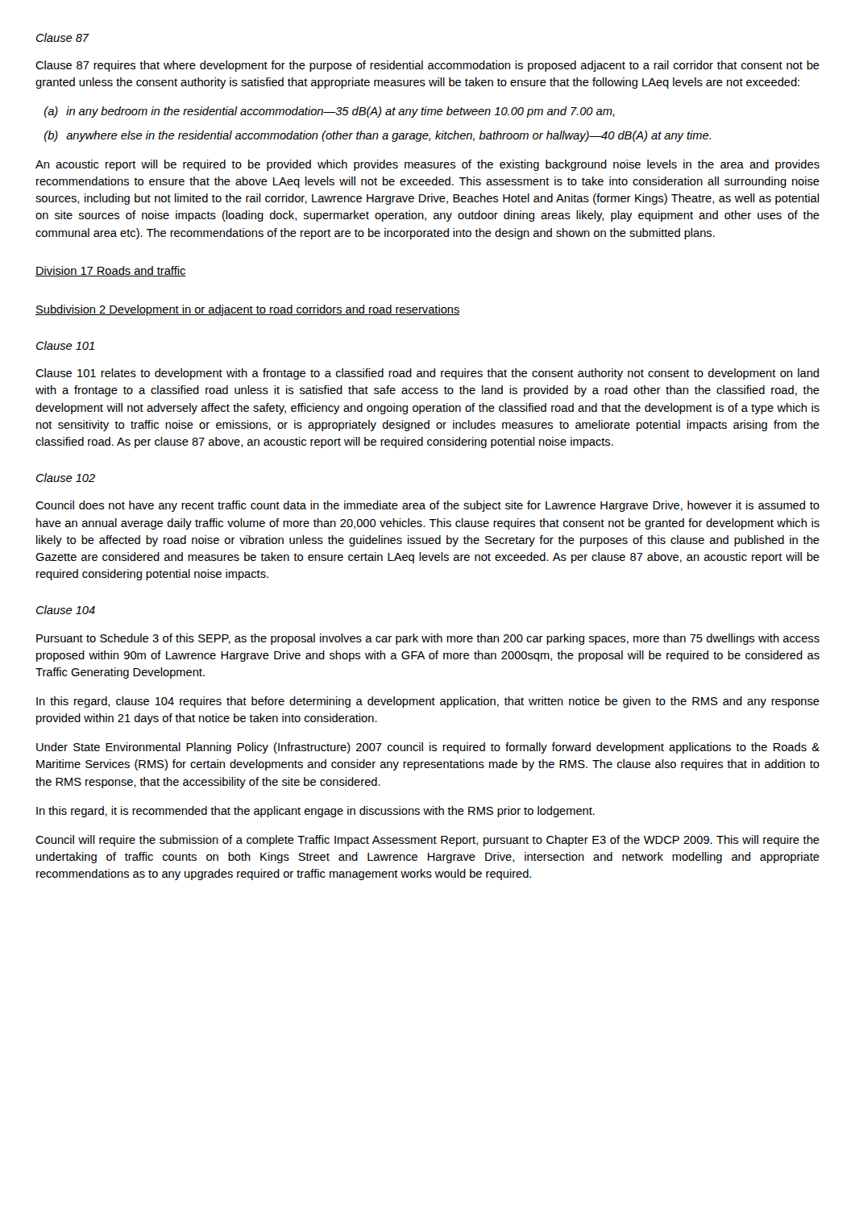Clause 87
Clause 87 requires that where development for the purpose of residential accommodation is proposed adjacent to a rail corridor that consent not be granted unless the consent authority is satisfied that appropriate measures will be taken to ensure that the following LAeq levels are not exceeded:
(a) in any bedroom in the residential accommodation—35 dB(A) at any time between 10.00 pm and 7.00 am,
(b) anywhere else in the residential accommodation (other than a garage, kitchen, bathroom or hallway)—40 dB(A) at any time.
An acoustic report will be required to be provided which provides measures of the existing background noise levels in the area and provides recommendations to ensure that the above LAeq levels will not be exceeded. This assessment is to take into consideration all surrounding noise sources, including but not limited to the rail corridor, Lawrence Hargrave Drive, Beaches Hotel and Anitas (former Kings) Theatre, as well as potential on site sources of noise impacts (loading dock, supermarket operation, any outdoor dining areas likely, play equipment and other uses of the communal area etc). The recommendations of the report are to be incorporated into the design and shown on the submitted plans.
Division 17 Roads and traffic
Subdivision 2 Development in or adjacent to road corridors and road reservations
Clause 101
Clause 101 relates to development with a frontage to a classified road and requires that the consent authority not consent to development on land with a frontage to a classified road unless it is satisfied that safe access to the land is provided by a road other than the classified road, the development will not adversely affect the safety, efficiency and ongoing operation of the classified road and that the development is of a type which is not sensitivity to traffic noise or emissions, or is appropriately designed or includes measures to ameliorate potential impacts arising from the classified road. As per clause 87 above, an acoustic report will be required considering potential noise impacts.
Clause 102
Council does not have any recent traffic count data in the immediate area of the subject site for Lawrence Hargrave Drive, however it is assumed to have an annual average daily traffic volume of more than 20,000 vehicles. This clause requires that consent not be granted for development which is likely to be affected by road noise or vibration unless the guidelines issued by the Secretary for the purposes of this clause and published in the Gazette are considered and measures be taken to ensure certain LAeq levels are not exceeded. As per clause 87 above, an acoustic report will be required considering potential noise impacts.
Clause 104
Pursuant to Schedule 3 of this SEPP, as the proposal involves a car park with more than 200 car parking spaces, more than 75 dwellings with access proposed within 90m of Lawrence Hargrave Drive and shops with a GFA of more than 2000sqm, the proposal will be required to be considered as Traffic Generating Development.
In this regard, clause 104 requires that before determining a development application, that written notice be given to the RMS and any response provided within 21 days of that notice be taken into consideration.
Under State Environmental Planning Policy (Infrastructure) 2007 council is required to formally forward development applications to the Roads & Maritime Services (RMS) for certain developments and consider any representations made by the RMS. The clause also requires that in addition to the RMS response, that the accessibility of the site be considered.
In this regard, it is recommended that the applicant engage in discussions with the RMS prior to lodgement.
Council will require the submission of a complete Traffic Impact Assessment Report, pursuant to Chapter E3 of the WDCP 2009. This will require the undertaking of traffic counts on both Kings Street and Lawrence Hargrave Drive, intersection and network modelling and appropriate recommendations as to any upgrades required or traffic management works would be required.